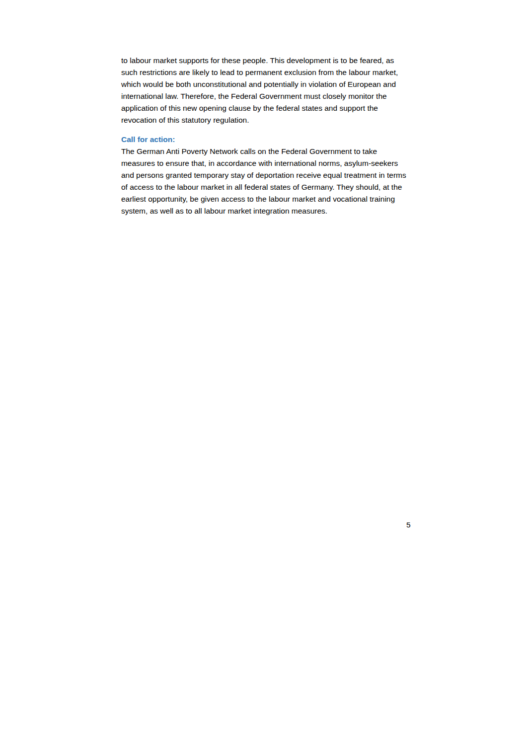to labour market supports for these people. This development is to be feared, as such restrictions are likely to lead to permanent exclusion from the labour market, which would be both unconstitutional and potentially in violation of European and international law. Therefore, the Federal Government must closely monitor the application of this new opening clause by the federal states and support the revocation of this statutory regulation.
Call for action:
The German Anti Poverty Network calls on the Federal Government to take measures to ensure that, in accordance with international norms, asylum-seekers and persons granted temporary stay of deportation receive equal treatment in terms of access to the labour market in all federal states of Germany. They should, at the earliest opportunity, be given access to the labour market and vocational training system, as well as to all labour market integration measures.
5